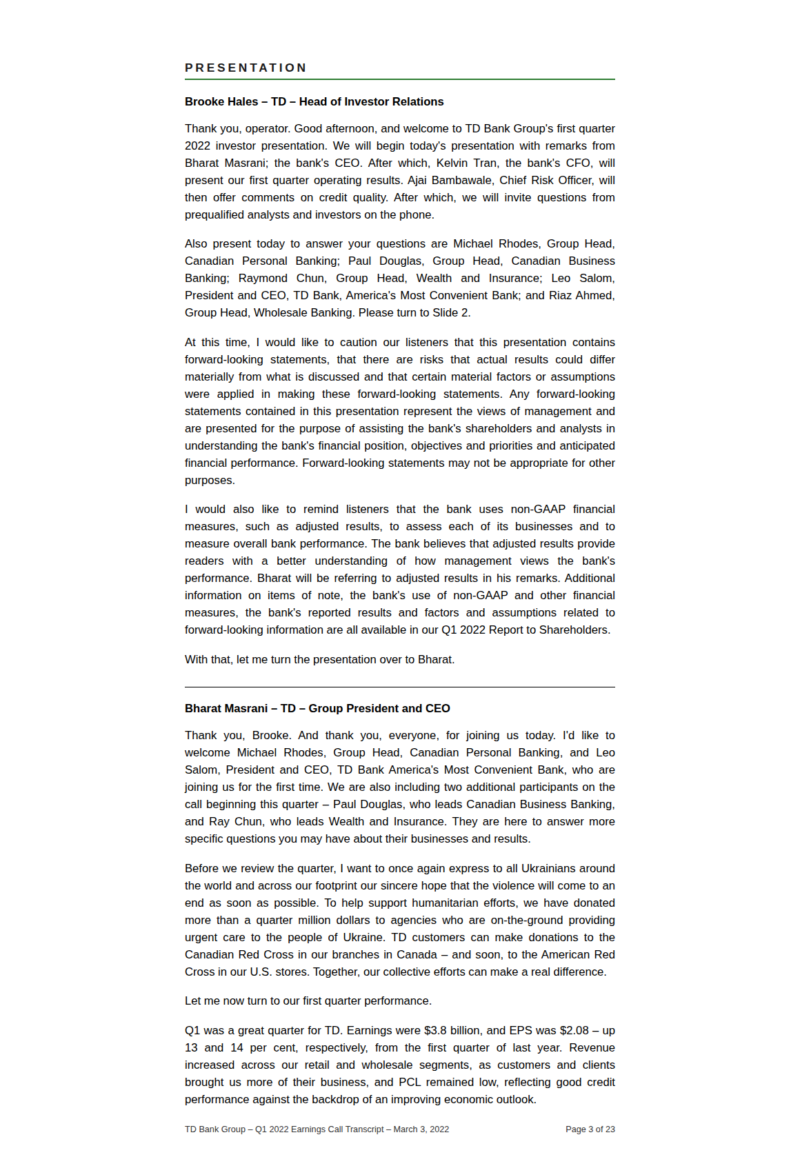PRESENTATION
Brooke Hales – TD – Head of Investor Relations
Thank you, operator. Good afternoon, and welcome to TD Bank Group's first quarter 2022 investor presentation. We will begin today's presentation with remarks from Bharat Masrani; the bank's CEO. After which, Kelvin Tran, the bank's CFO, will present our first quarter operating results. Ajai Bambawale, Chief Risk Officer, will then offer comments on credit quality. After which, we will invite questions from prequalified analysts and investors on the phone.
Also present today to answer your questions are Michael Rhodes, Group Head, Canadian Personal Banking; Paul Douglas, Group Head, Canadian Business Banking; Raymond Chun, Group Head, Wealth and Insurance; Leo Salom, President and CEO, TD Bank, America's Most Convenient Bank; and Riaz Ahmed, Group Head, Wholesale Banking. Please turn to Slide 2.
At this time, I would like to caution our listeners that this presentation contains forward-looking statements, that there are risks that actual results could differ materially from what is discussed and that certain material factors or assumptions were applied in making these forward-looking statements. Any forward-looking statements contained in this presentation represent the views of management and are presented for the purpose of assisting the bank's shareholders and analysts in understanding the bank's financial position, objectives and priorities and anticipated financial performance. Forward-looking statements may not be appropriate for other purposes.
I would also like to remind listeners that the bank uses non-GAAP financial measures, such as adjusted results, to assess each of its businesses and to measure overall bank performance. The bank believes that adjusted results provide readers with a better understanding of how management views the bank's performance. Bharat will be referring to adjusted results in his remarks. Additional information on items of note, the bank's use of non-GAAP and other financial measures, the bank's reported results and factors and assumptions related to forward-looking information are all available in our Q1 2022 Report to Shareholders.
With that, let me turn the presentation over to Bharat.
Bharat Masrani – TD – Group President and CEO
Thank you, Brooke. And thank you, everyone, for joining us today. I'd like to welcome Michael Rhodes, Group Head, Canadian Personal Banking, and Leo Salom, President and CEO, TD Bank America's Most Convenient Bank, who are joining us for the first time. We are also including two additional participants on the call beginning this quarter – Paul Douglas, who leads Canadian Business Banking, and Ray Chun, who leads Wealth and Insurance. They are here to answer more specific questions you may have about their businesses and results.
Before we review the quarter, I want to once again express to all Ukrainians around the world and across our footprint our sincere hope that the violence will come to an end as soon as possible. To help support humanitarian efforts, we have donated more than a quarter million dollars to agencies who are on-the-ground providing urgent care to the people of Ukraine. TD customers can make donations to the Canadian Red Cross in our branches in Canada – and soon, to the American Red Cross in our U.S. stores. Together, our collective efforts can make a real difference.
Let me now turn to our first quarter performance.
Q1 was a great quarter for TD. Earnings were $3.8 billion, and EPS was $2.08 – up 13 and 14 per cent, respectively, from the first quarter of last year. Revenue increased across our retail and wholesale segments, as customers and clients brought us more of their business, and PCL remained low, reflecting good credit performance against the backdrop of an improving economic outlook.
TD Bank Group – Q1 2022 Earnings Call Transcript – March 3, 2022
Page 3 of 23